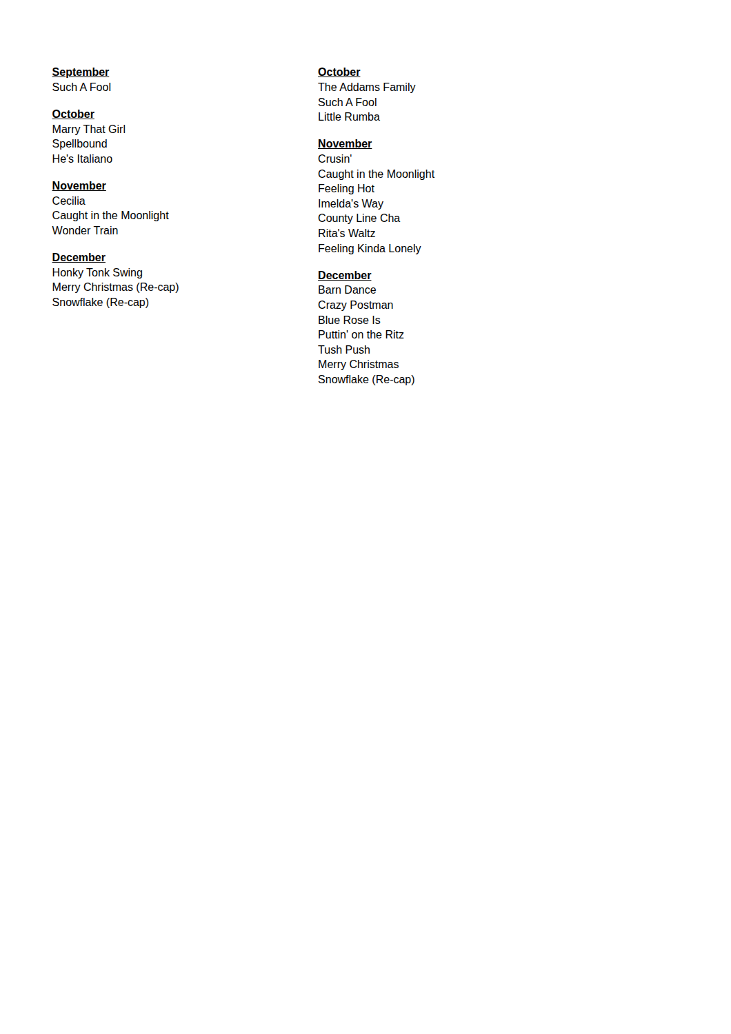September
Such A Fool
October
Marry That Girl
Spellbound
He's Italiano
November
Cecilia
Caught in the Moonlight
Wonder Train
December
Honky Tonk Swing
Merry Christmas (Re-cap)
Snowflake (Re-cap)
October
The Addams Family
Such A Fool
Little Rumba
November
Crusin'
Caught in the Moonlight
Feeling Hot
Imelda's Way
County Line Cha
Rita's Waltz
Feeling Kinda Lonely
December
Barn Dance
Crazy Postman
Blue Rose Is
Puttin' on the Ritz
Tush Push
Merry Christmas
Snowflake (Re-cap)